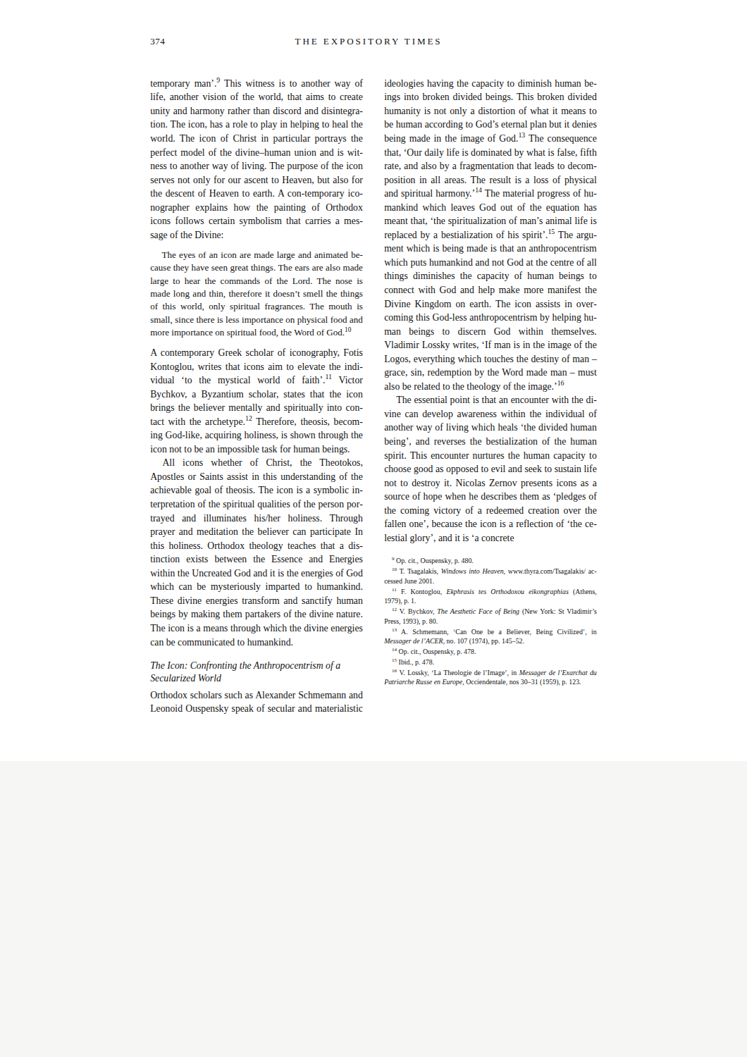374
The Expository Times
temporary man’.9 This witness is to another way of life, another vision of the world, that aims to create unity and harmony rather than discord and disintegration. The icon, has a role to play in helping to heal the world. The icon of Christ in particular portrays the perfect model of the divine–human union and is witness to another way of living. The purpose of the icon serves not only for our ascent to Heaven, but also for the descent of Heaven to earth. A con-temporary iconographer explains how the painting of Orthodox icons follows certain symbolism that carries a message of the Divine:
The eyes of an icon are made large and animated because they have seen great things. The ears are also made large to hear the commands of the Lord. The nose is made long and thin, therefore it doesn’t smell the things of this world, only spiritual fragrances. The mouth is small, since there is less importance on physical food and more importance on spiritual food, the Word of God.10
A contemporary Greek scholar of iconography, Fotis Kontoglou, writes that icons aim to elevate the individual ‘to the mystical world of faith’.11 Victor Bychkov, a Byzantium scholar, states that the icon brings the believer mentally and spiritually into contact with the archetype.12 Therefore, theosis, becoming God-like, acquiring holiness, is shown through the icon not to be an impossible task for human beings.
All icons whether of Christ, the Theotokos, Apostles or Saints assist in this understanding of the achievable goal of theosis. The icon is a symbolic interpretation of the spiritual qualities of the person portrayed and illuminates his/her holiness. Through prayer and meditation the believer can participate In this holiness. Orthodox theology teaches that a distinction exists between the Essence and Energies within the Uncreated God and it is the energies of God which can be mysteriously imparted to humankind. These divine energies transform and sanctify human beings by making them partakers of the divine nature. The icon is a means through which the divine energies can be communicated to humankind.
The Icon: Confronting the Anthropocentrism of a Secularized World
Orthodox scholars such as Alexander Schmemann and Leonoid Ouspensky speak of secular and materialistic ideologies having the capacity to diminish human beings into broken divided beings. This broken divided humanity is not only a distortion of what it means to be human according to God’s eternal plan but it denies being made in the image of God.13 The consequence that, ‘Our daily life is dominated by what is false, fifth rate, and also by a fragmentation that leads to decomposition in all areas. The result is a loss of physical and spiritual harmony.’14 The material progress of humankind which leaves God out of the equation has meant that, ‘the spiritualization of man’s animal life is replaced by a bestialization of his spirit’.15 The argument which is being made is that an anthropocentrism which puts humankind and not God at the centre of all things diminishes the capacity of human beings to connect with God and help make more manifest the Divine Kingdom on earth. The icon assists in overcoming this God-less anthropocentrism by helping human beings to discern God within themselves. Vladimir Lossky writes, ‘If man is in the image of the Logos, everything which touches the destiny of man – grace, sin, redemption by the Word made man – must also be related to the theology of the image.’16
The essential point is that an encounter with the divine can develop awareness within the individual of another way of living which heals ‘the divided human being’, and reverses the bestialization of the human spirit. This encounter nurtures the human capacity to choose good as opposed to evil and seek to sustain life not to destroy it. Nicolas Zernov presents icons as a source of hope when he describes them as ‘pledges of the coming victory of a redeemed creation over the fallen one’, because the icon is a reflection of ‘the celestial glory’, and it is ‘a concrete
9 Op. cit., Ouspensky, p. 480.
10 T. Tsagalakis, Windows into Heaven, www.thyra.com/Tsagalakis/ accessed June 2001.
11 F. Kontoglou, Ekphrasis tes Orthodoxou eikongraphias (Athens, 1979), p. 1.
12 V. Bychkov, The Aesthetic Face of Being (New York: St Vladimir’s Press, 1993), p. 80.
13 A. Schmemann, ‘Can One be a Believer, Being Civilized’, in Messager de l’ACER, no. 107 (1974), pp. 145–52.
14 Op. cit., Ouspensky, p. 478.
15 Ibid., p. 478.
16 V. Lossky, ‘La Theologie de l’Image’, in Messager de l’Exarchat du Patriarche Russe en Europe, Occiendentale, nos 30–31 (1959), p. 123.